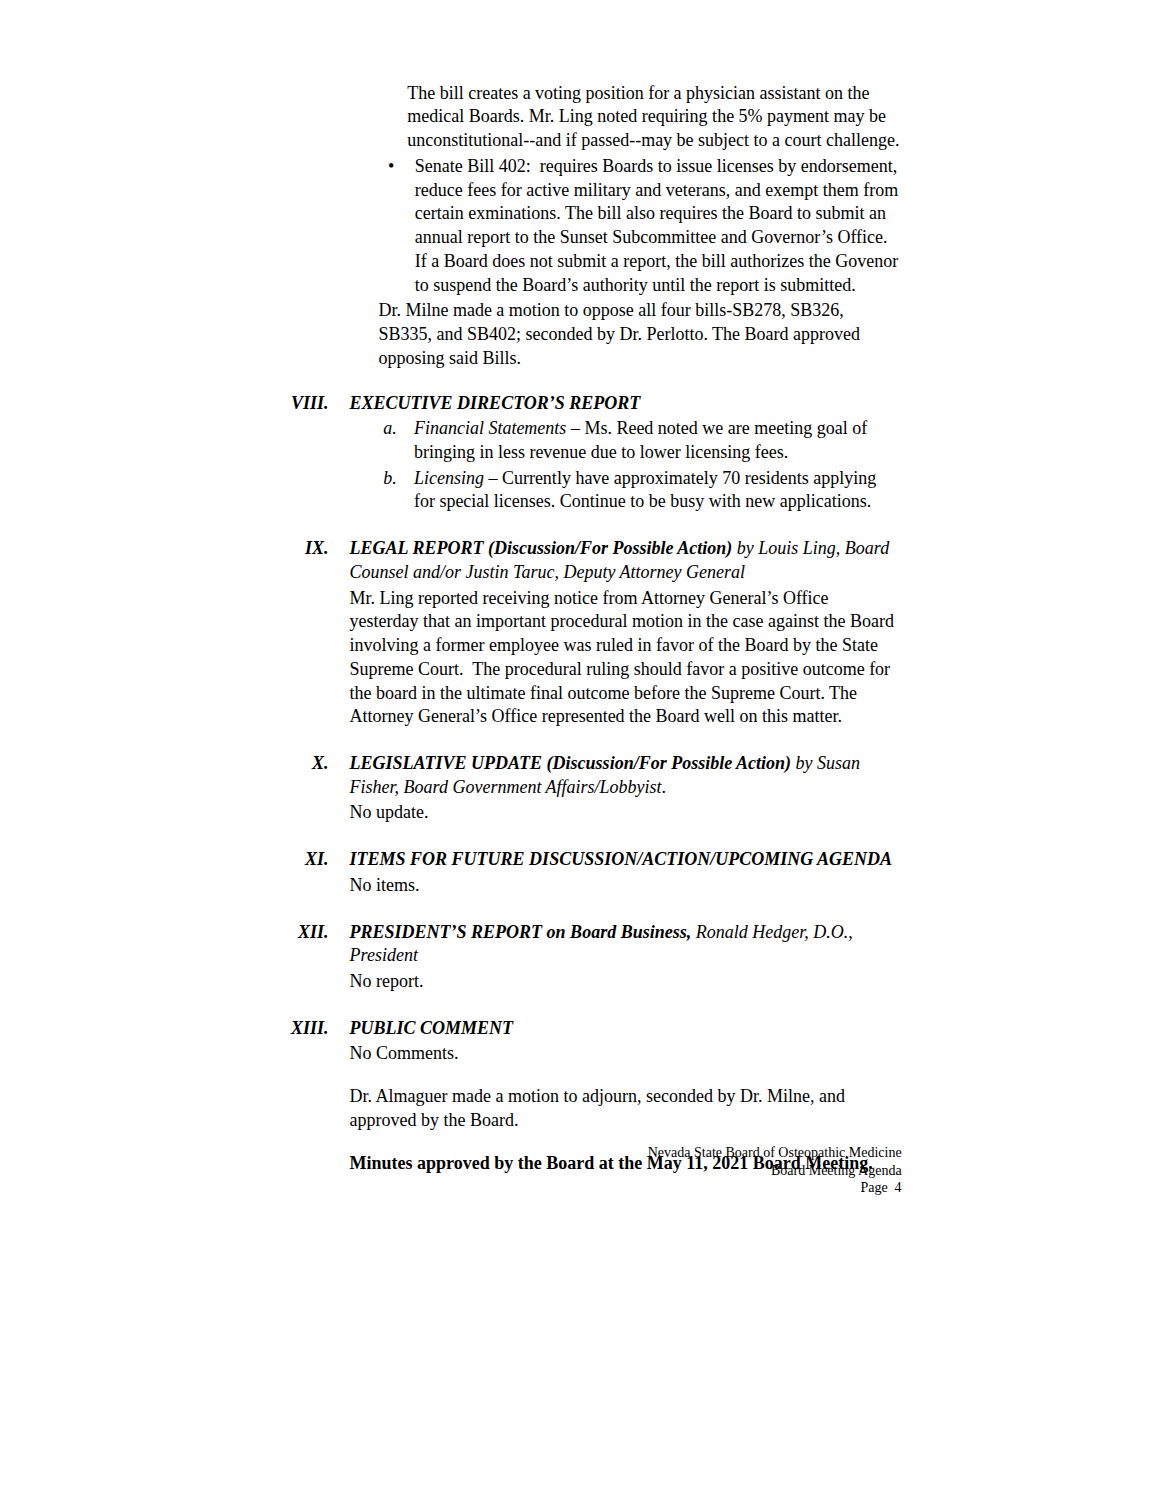The bill creates a voting position for a physician assistant on the medical Boards. Mr. Ling noted requiring the 5% payment may be unconstitutional--and if passed--may be subject to a court challenge.
Senate Bill 402: requires Boards to issue licenses by endorsement, reduce fees for active military and veterans, and exempt them from certain exminations. The bill also requires the Board to submit an annual report to the Sunset Subcommittee and Governor’s Office. If a Board does not submit a report, the bill authorizes the Govenor to suspend the Board’s authority until the report is submitted.
Dr. Milne made a motion to oppose all four bills-SB278, SB326, SB335, and SB402; seconded by Dr. Perlotto. The Board approved opposing said Bills.
VIII.
EXECUTIVE DIRECTOR’S REPORT
a. Financial Statements – Ms. Reed noted we are meeting goal of bringing in less revenue due to lower licensing fees.
b. Licensing – Currently have approximately 70 residents applying for special licenses. Continue to be busy with new applications.
IX.
LEGAL REPORT (Discussion/For Possible Action) by Louis Ling, Board Counsel and/or Justin Taruc, Deputy Attorney General
Mr. Ling reported receiving notice from Attorney General’s Office yesterday that an important procedural motion in the case against the Board involving a former employee was ruled in favor of the Board by the State Supreme Court. The procedural ruling should favor a positive outcome for the board in the ultimate final outcome before the Supreme Court. The Attorney General’s Office represented the Board well on this matter.
X.
LEGISLATIVE UPDATE (Discussion/For Possible Action) by Susan Fisher, Board Government Affairs/Lobbyist.
No update.
XI.
ITEMS FOR FUTURE DISCUSSION/ACTION/UPCOMING AGENDA
No items.
XII.
PRESIDENT’S REPORT on Board Business, Ronald Hedger, D.O., President
No report.
XIII.
PUBLIC COMMENT
No Comments.
Dr. Almaguer made a motion to adjourn, seconded by Dr. Milne, and approved by the Board.
Minutes approved by the Board at the May 11, 2021 Board Meeting.
Nevada State Board of Osteopathic Medicine
Board Meeting Agenda
Page 4